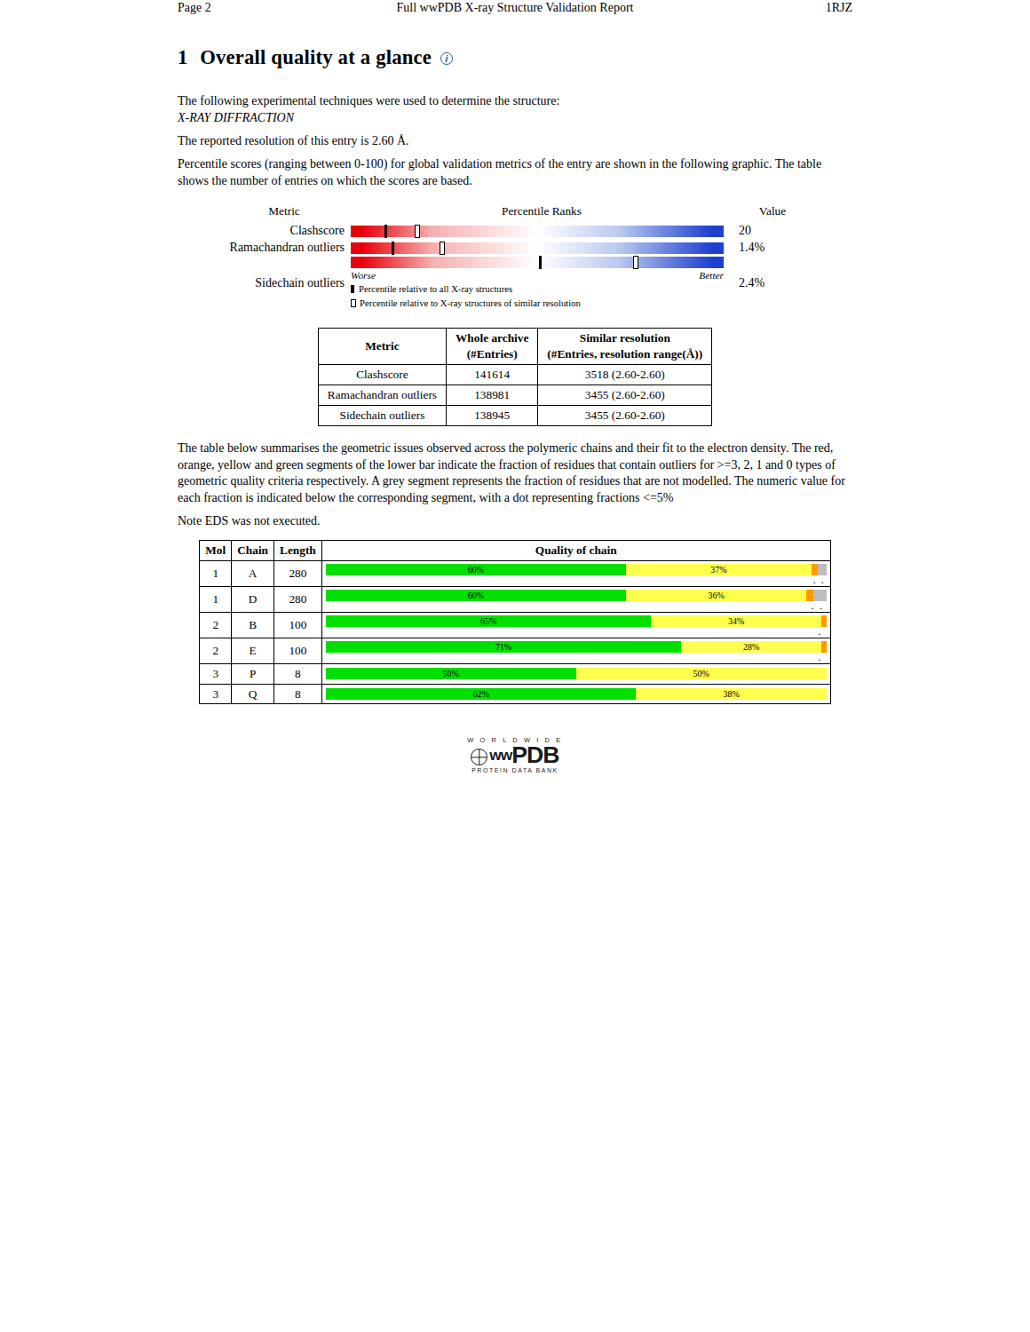Page 2
Full wwPDB X-ray Structure Validation Report
1RJZ
1 Overall quality at a glance i
The following experimental techniques were used to determine the structure:
X-RAY DIFFRACTION
The reported resolution of this entry is 2.60 Å.
Percentile scores (ranging between 0-100) for global validation metrics of the entry are shown in the following graphic. The table shows the number of entries on which the scores are based.
Metric
Percentile Ranks
Value
Clashscore
20
Ramachandran outliers
1.4%
Sidechain outliers
Worse Better
Percentile relative to all X-ray structures
Percentile relative to X-ray structures of similar resolution
2.4%
| Metric | Whole archive (#Entries) | Similar resolution (#Entries, resolution range(Å)) |
| --- | --- | --- |
| Clashscore | 141614 | 3518 (2.60-2.60) |
| Ramachandran outliers | 138981 | 3455 (2.60-2.60) |
| Sidechain outliers | 138945 | 3455 (2.60-2.60) |
The table below summarises the geometric issues observed across the polymeric chains and their fit to the electron density. The red, orange, yellow and green segments of the lower bar indicate the fraction of residues that contain outliers for >=3, 2, 1 and 0 types of geometric quality criteria respectively. A grey segment represents the fraction of residues that are not modelled. The numeric value for each fraction is indicated below the corresponding segment, with a dot representing fractions <=5%
Note EDS was not executed.
| Mol | Chain | Length | Quality of chain |
| --- | --- | --- | --- |
| 1 | A | 280 | 60% 37% · · |
| 1 | D | 280 | 60% 36% · · |
| 2 | B | 100 | 65% 34% · |
| 2 | E | 100 | 71% 28% · |
| 3 | P | 8 | 50% 50% |
| 3 | Q | 8 | 62% 38% |
W O R L D W I D E
ww PDB
PROTEIN DATA BANK